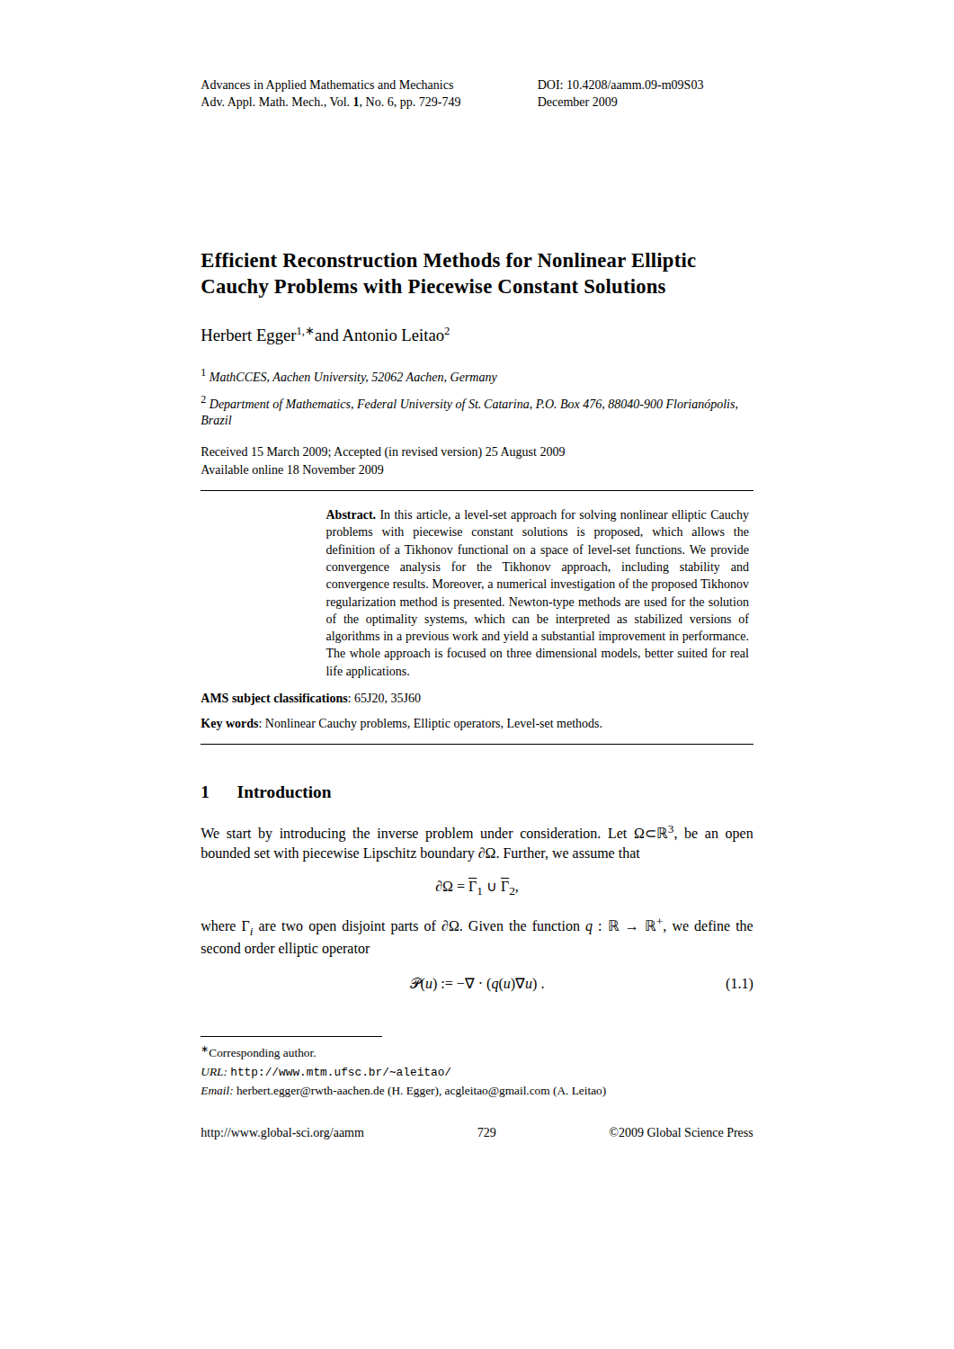Advances in Applied Mathematics and Mechanics
Adv. Appl. Math. Mech., Vol. 1, No. 6, pp. 729-749
DOI: 10.4208/aamm.09-m09S03
December 2009
Efficient Reconstruction Methods for Nonlinear Elliptic Cauchy Problems with Piecewise Constant Solutions
Herbert Egger1,∗and Antonio Leitao2
1 MathCCES, Aachen University, 52062 Aachen, Germany
2 Department of Mathematics, Federal University of St. Catarina, P.O. Box 476, 88040-900 Florianópolis, Brazil
Received 15 March 2009; Accepted (in revised version) 25 August 2009
Available online 18 November 2009
Abstract. In this article, a level-set approach for solving nonlinear elliptic Cauchy problems with piecewise constant solutions is proposed, which allows the definition of a Tikhonov functional on a space of level-set functions. We provide convergence analysis for the Tikhonov approach, including stability and convergence results. Moreover, a numerical investigation of the proposed Tikhonov regularization method is presented. Newton-type methods are used for the solution of the optimality systems, which can be interpreted as stabilized versions of algorithms in a previous work and yield a substantial improvement in performance. The whole approach is focused on three dimensional models, better suited for real life applications.
AMS subject classifications: 65J20, 35J60
Key words: Nonlinear Cauchy problems, Elliptic operators, Level-set methods.
1 Introduction
We start by introducing the inverse problem under consideration. Let Ω⊂ℝ3, be an open bounded set with piecewise Lipschitz boundary ∂Ω. Further, we assume that
∂Ω = Γ1 ∪ Γ2,
where Γi are two open disjoint parts of ∂Ω. Given the function q : ℝ → ℝ+, we define the second order elliptic operator
𝒫(u) := −∇ · (q(u)∇u) . (1.1)
∗Corresponding author.
URL: http://www.mtm.ufsc.br/∼aleitao/
Email: herbert.egger@rwth-aachen.de (H. Egger), acgleitao@gmail.com (A. Leitao)
http://www.global-sci.org/aamm
729
©2009 Global Science Press